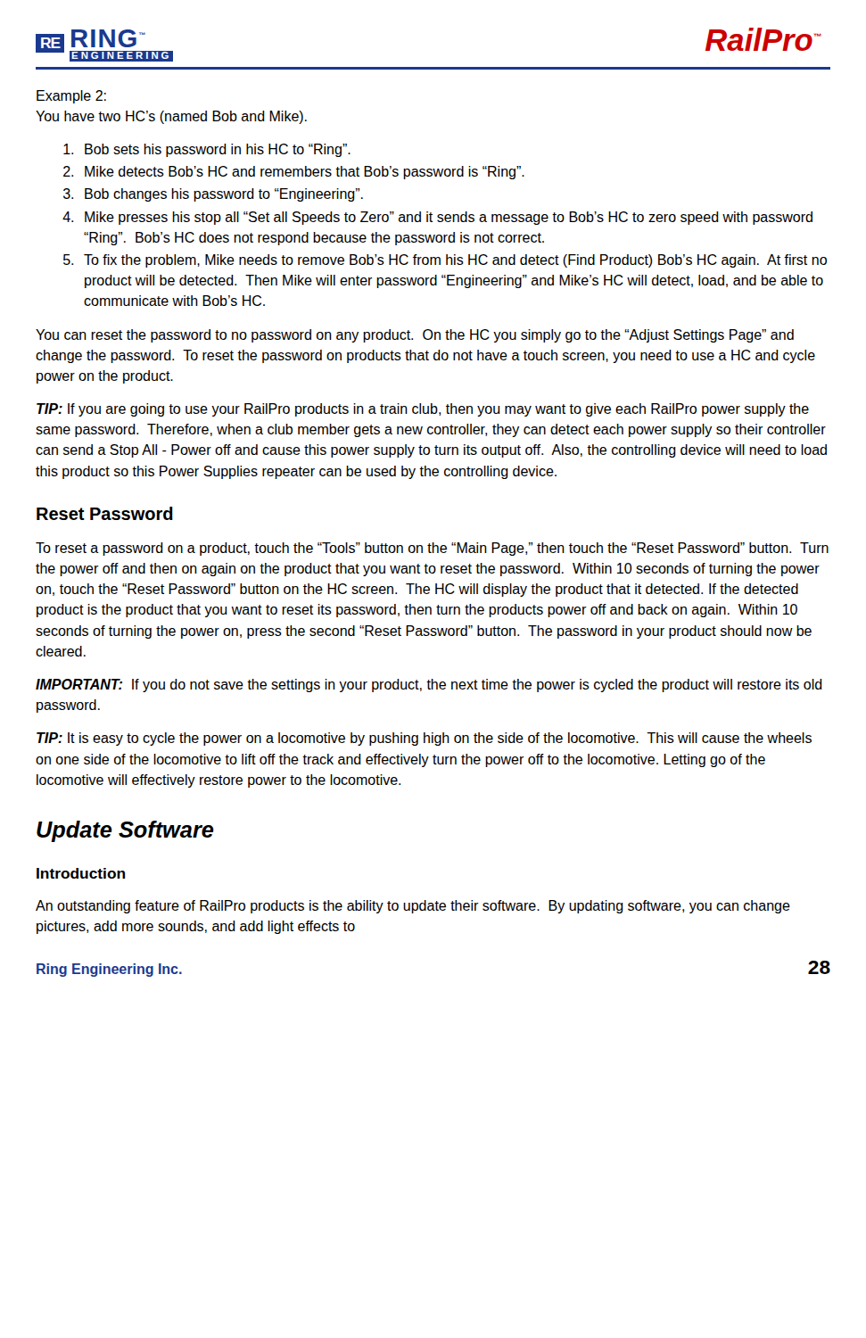RE RING™ ENGINEERING
Rail Pro™
Example 2:
You have two HC’s (named Bob and Mike).
Bob sets his password in his HC to “Ring”.
Mike detects Bob’s HC and remembers that Bob’s password is “Ring”.
Bob changes his password to “Engineering”.
Mike presses his stop all “Set all Speeds to Zero” and it sends a message to Bob’s HC to zero speed with password “Ring”. Bob’s HC does not respond because the password is not correct.
To fix the problem, Mike needs to remove Bob’s HC from his HC and detect (Find Product) Bob’s HC again. At first no product will be detected. Then Mike will enter password “Engineering” and Mike’s HC will detect, load, and be able to communicate with Bob’s HC.
You can reset the password to no password on any product. On the HC you simply go to the “Adjust Settings Page” and change the password. To reset the password on products that do not have a touch screen, you need to use a HC and cycle power on the product.
TIP: If you are going to use your RailPro products in a train club, then you may want to give each RailPro power supply the same password. Therefore, when a club member gets a new controller, they can detect each power supply so their controller can send a Stop All - Power off and cause this power supply to turn its output off. Also, the controlling device will need to load this product so this Power Supplies repeater can be used by the controlling device.
Reset Password
To reset a password on a product, touch the “Tools” button on the “Main Page,” then touch the “Reset Password” button. Turn the power off and then on again on the product that you want to reset the password. Within 10 seconds of turning the power on, touch the “Reset Password” button on the HC screen. The HC will display the product that it detected. If the detected product is the product that you want to reset its password, then turn the products power off and back on again. Within 10 seconds of turning the power on, press the second “Reset Password” button. The password in your product should now be cleared.
IMPORTANT: If you do not save the settings in your product, the next time the power is cycled the product will restore its old password.
TIP: It is easy to cycle the power on a locomotive by pushing high on the side of the locomotive. This will cause the wheels on one side of the locomotive to lift off the track and effectively turn the power off to the locomotive. Letting go of the locomotive will effectively restore power to the locomotive.
Update Software
Introduction
An outstanding feature of RailPro products is the ability to update their software. By updating software, you can change pictures, add more sounds, and add light effects to
Ring Engineering Inc.
28